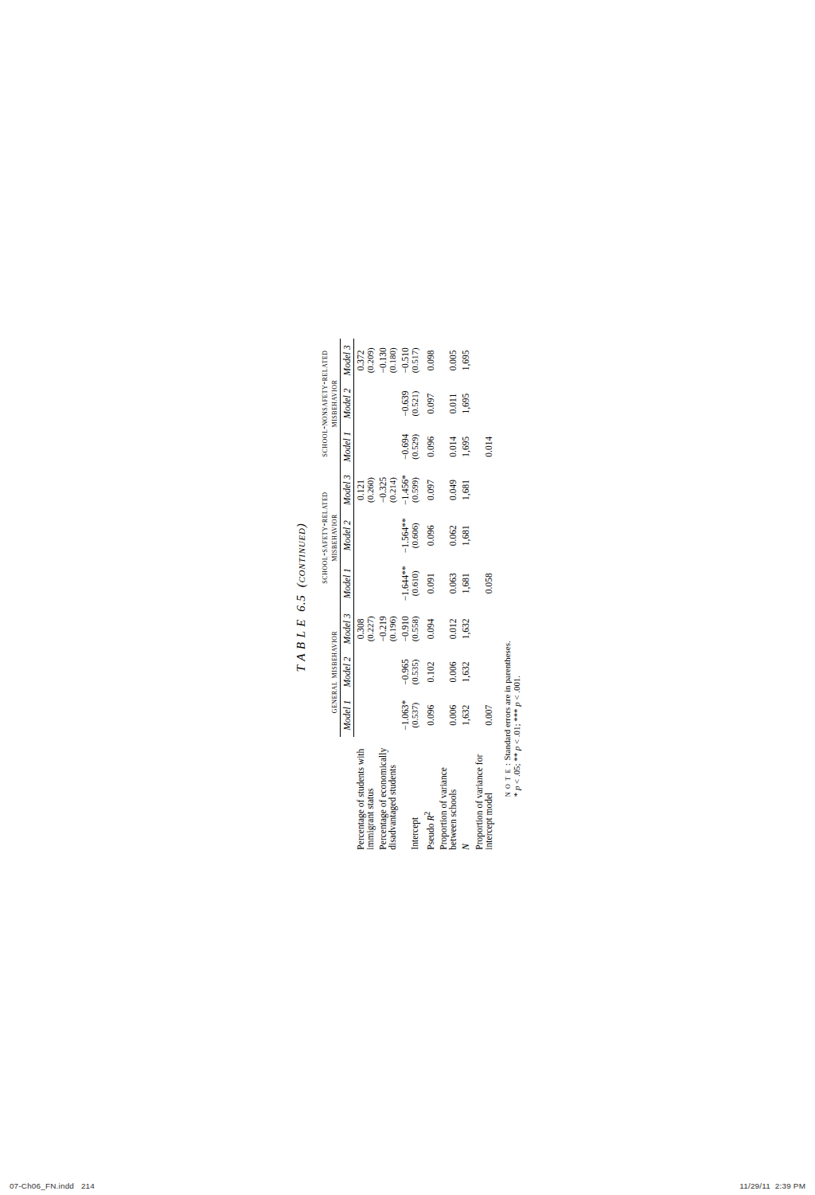T A B L E 6.5 (continued)
| | general misbehavior | school-safety-related misbehavior | school-nonsafety-related misbehavior |
| --- | --- | --- | --- |
| Model 1 | Model 2 | Model 3 | Model 1 | Model 2 | Model 3 | Model 1 | Model 2 | Model 3 |
| Percentage of students with immigrant status | | | 0.308 (0.227) | | | 0.121 (0.260) | | | 0.372 (0.209) |
| Percentage of economically disadvantaged students | | | −0.219 (0.196) | | | −0.325 (0.214) | | | −0.130 (0.180) |
| Intercept | −1.063* (0.537) | −0.965 (0.535) | −0.910 (0.558) | −1.644** (0.610) | −1.564** (0.606) | −1.456* (0.599) | −0.694 (0.529) | −0.639 (0.521) | −0.510 (0.517) |
| Pseudo R 2 | 0.096 | 0.102 | 0.094 | 0.091 | 0.096 | 0.097 | 0.096 | 0.097 | 0.098 |
| Proportion of variance between schools | 0.006 | 0.006 | 0.012 | 0.063 | 0.062 | 0.049 | 0.014 | 0.011 | 0.005 |
| N | 1,632 | 1,632 | 1,632 | 1,681 | 1,681 | 1,681 | 1,695 | 1,695 | 1,695 |
| Proportion of variance for intercept model | 0.007 | | | 0.058 | | | 0.014 | | |
n o t e : Standard errors are in parentheses.
* p < .05; ** p < .01; *** p < .001.
07-Ch06_FN.indd 214
11/29/11 2:39 PM